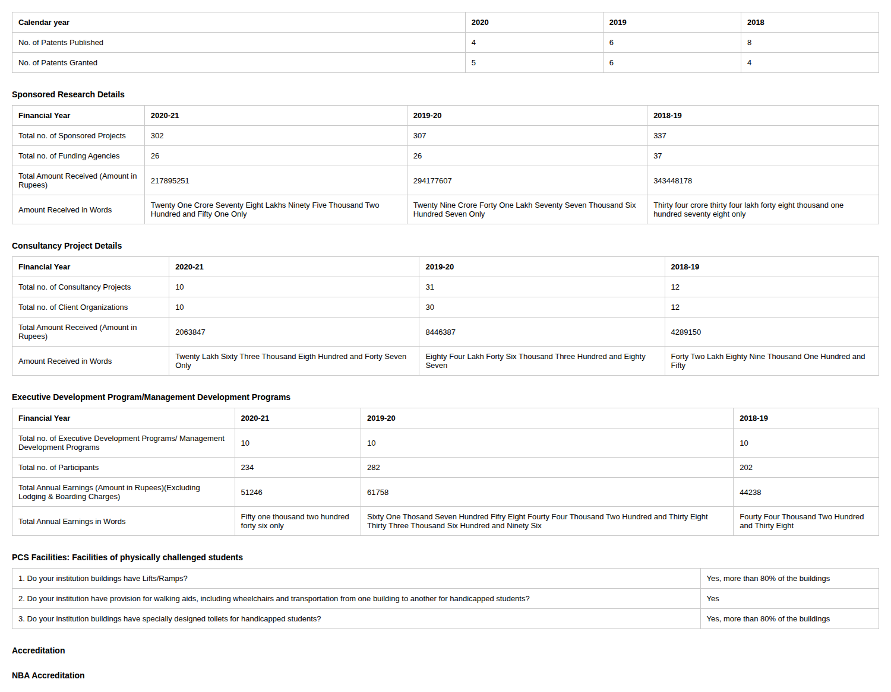| Calendar year | 2020 | 2019 | 2018 |
| --- | --- | --- | --- |
| No. of Patents Published | 4 | 6 | 8 |
| No. of Patents Granted | 5 | 6 | 4 |
Sponsored Research Details
| Financial Year | 2020-21 | 2019-20 | 2018-19 |
| --- | --- | --- | --- |
| Total no. of Sponsored Projects | 302 | 307 | 337 |
| Total no. of Funding Agencies | 26 | 26 | 37 |
| Total Amount Received (Amount in Rupees) | 217895251 | 294177607 | 343448178 |
| Amount Received in Words | Twenty One Crore Seventy Eight Lakhs Ninety Five Thousand Two Hundred and Fifty One Only | Twenty Nine Crore Forty One Lakh Seventy Seven Thousand Six Hundred Seven Only | Thirty four crore thirty four lakh forty eight thousand one hundred seventy eight only |
Consultancy Project Details
| Financial Year | 2020-21 | 2019-20 | 2018-19 |
| --- | --- | --- | --- |
| Total no. of Consultancy Projects | 10 | 31 | 12 |
| Total no. of Client Organizations | 10 | 30 | 12 |
| Total Amount Received (Amount in Rupees) | 2063847 | 8446387 | 4289150 |
| Amount Received in Words | Twenty Lakh Sixty Three Thousand Eigth Hundred and Forty Seven Only | Eighty Four Lakh Forty Six Thousand Three Hundred and Eighty Seven | Forty Two Lakh Eighty Nine Thousand One Hundred and Fifty |
Executive Development Program/Management Development Programs
| Financial Year | 2020-21 | 2019-20 | 2018-19 |
| --- | --- | --- | --- |
| Total no. of Executive Development Programs/ Management Development Programs | 10 | 10 | 10 |
| Total no. of Participants | 234 | 282 | 202 |
| Total Annual Earnings (Amount in Rupees)(Excluding Lodging & Boarding Charges) | 51246 | 61758 | 44238 |
| Total Annual Earnings in Words | Fifty one thousand two hundred forty six only | Sixty One Thosand Seven Hundred Fifry Eight Fourty Four Thousand Two Hundred and Thirty Eight Thirty Three Thousand Six Hundred and Ninety Six | Fourty Four Thousand Two Hundred and Thirty Eight |
PCS Facilities: Facilities of physically challenged students
| 1. Do your institution buildings have Lifts/Ramps? | Yes, more than 80% of the buildings |
| 2. Do your institution have provision for walking aids, including wheelchairs and transportation from one building to another for handicapped students? | Yes |
| 3. Do your institution buildings have specially designed toilets for handicapped students? | Yes, more than 80% of the buildings |
Accreditation
NBA Accreditation